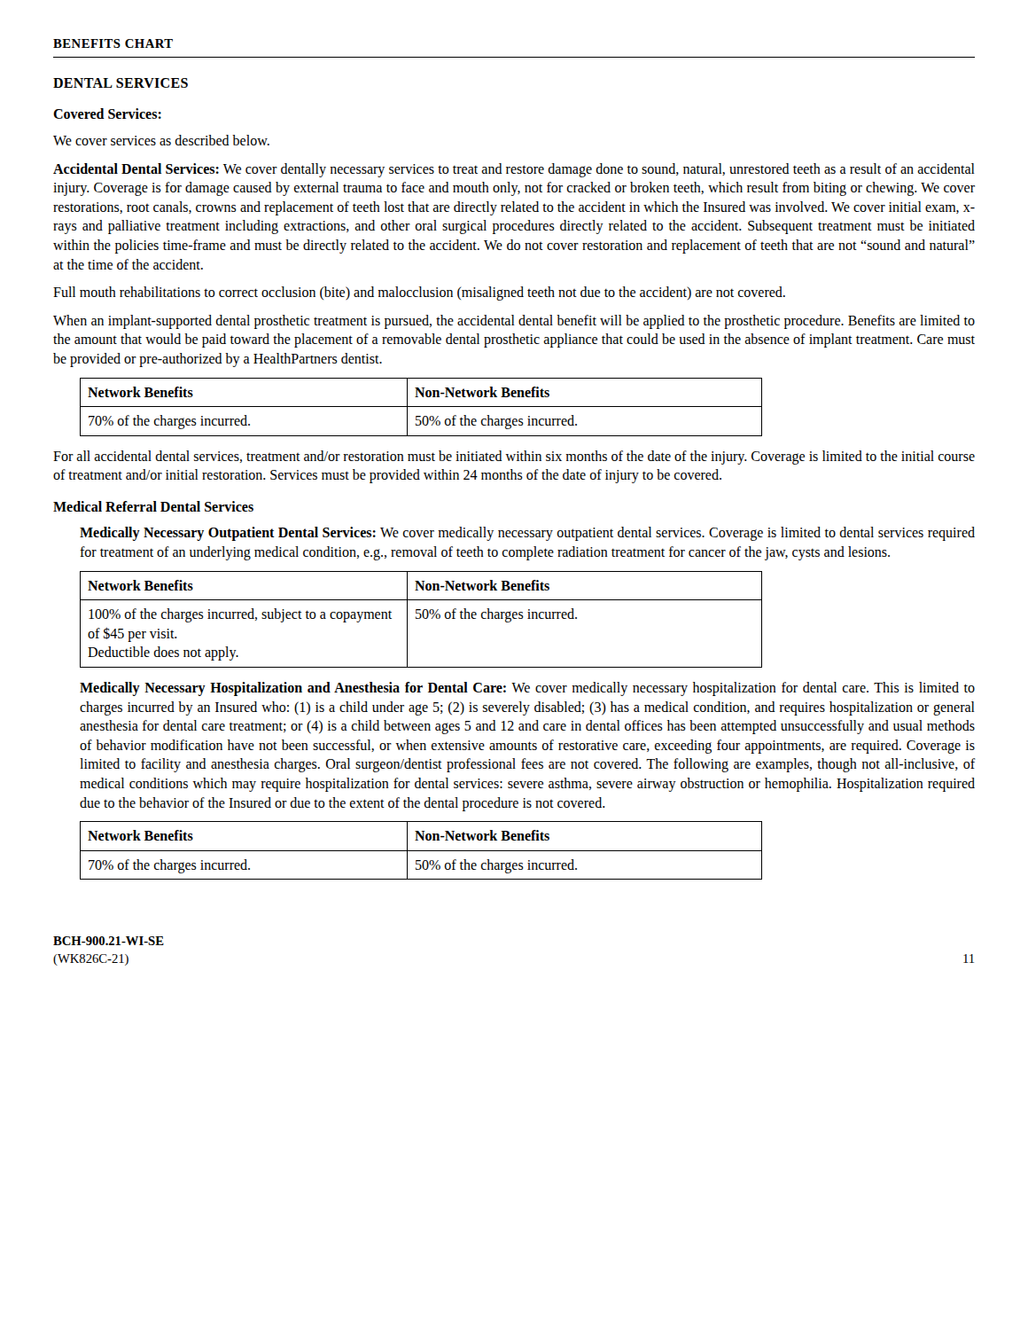BENEFITS CHART
DENTAL SERVICES
Covered Services:
We cover services as described below.
Accidental Dental Services: We cover dentally necessary services to treat and restore damage done to sound, natural, unrestored teeth as a result of an accidental injury. Coverage is for damage caused by external trauma to face and mouth only, not for cracked or broken teeth, which result from biting or chewing. We cover restorations, root canals, crowns and replacement of teeth lost that are directly related to the accident in which the Insured was involved. We cover initial exam, x-rays and palliative treatment including extractions, and other oral surgical procedures directly related to the accident. Subsequent treatment must be initiated within the policies time-frame and must be directly related to the accident. We do not cover restoration and replacement of teeth that are not “sound and natural” at the time of the accident.
Full mouth rehabilitations to correct occlusion (bite) and malocclusion (misaligned teeth not due to the accident) are not covered.
When an implant-supported dental prosthetic treatment is pursued, the accidental dental benefit will be applied to the prosthetic procedure. Benefits are limited to the amount that would be paid toward the placement of a removable dental prosthetic appliance that could be used in the absence of implant treatment. Care must be provided or pre-authorized by a HealthPartners dentist.
| Network Benefits | Non-Network Benefits |
| --- | --- |
| 70% of the charges incurred. | 50% of the charges incurred. |
For all accidental dental services, treatment and/or restoration must be initiated within six months of the date of the injury. Coverage is limited to the initial course of treatment and/or initial restoration. Services must be provided within 24 months of the date of injury to be covered.
Medical Referral Dental Services
Medically Necessary Outpatient Dental Services: We cover medically necessary outpatient dental services. Coverage is limited to dental services required for treatment of an underlying medical condition, e.g., removal of teeth to complete radiation treatment for cancer of the jaw, cysts and lesions.
| Network Benefits | Non-Network Benefits |
| --- | --- |
| 100% of the charges incurred, subject to a copayment of $45 per visit. Deductible does not apply. | 50% of the charges incurred. |
Medically Necessary Hospitalization and Anesthesia for Dental Care: We cover medically necessary hospitalization for dental care. This is limited to charges incurred by an Insured who: (1) is a child under age 5; (2) is severely disabled; (3) has a medical condition, and requires hospitalization or general anesthesia for dental care treatment; or (4) is a child between ages 5 and 12 and care in dental offices has been attempted unsuccessfully and usual methods of behavior modification have not been successful, or when extensive amounts of restorative care, exceeding four appointments, are required. Coverage is limited to facility and anesthesia charges. Oral surgeon/dentist professional fees are not covered. The following are examples, though not all-inclusive, of medical conditions which may require hospitalization for dental services: severe asthma, severe airway obstruction or hemophilia. Hospitalization required due to the behavior of the Insured or due to the extent of the dental procedure is not covered.
| Network Benefits | Non-Network Benefits |
| --- | --- |
| 70% of the charges incurred. | 50% of the charges incurred. |
BCH-900.21-WI-SE
(WK826C-21) 11